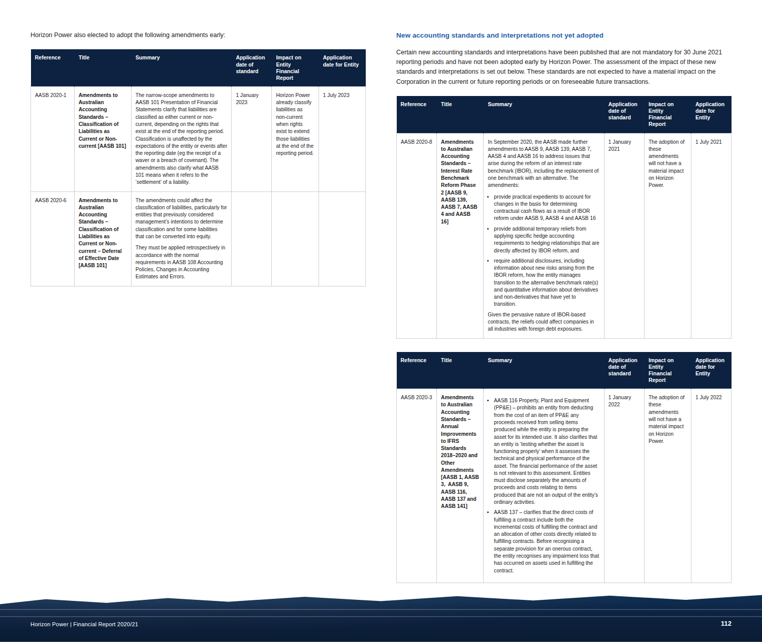Horizon Power also elected to adopt the following amendments early:
| Reference | Title | Summary | Application date of standard | Impact on Entity Financial Report | Application date for Entity |
| --- | --- | --- | --- | --- | --- |
| AASB 2020-1 | Amendments to Australian Accounting Standards – Classification of Liabilities as Current or Non-current [AASB 101] | The narrow-scope amendments to AASB 101 Presentation of Financial Statements clarify that liabilities are classified as either current or non-current, depending on the rights that exist at the end of the reporting period. Classification is unaffected by the expectations of the entity or events after the reporting date (eg the receipt of a waver or a breach of covenant). The amendments also clarify what AASB 101 means when it refers to the ‘settlement’ of a liability. | 1 January 2023 | Horizon Power already classify liabilities as non-current when rights exist to extend those liabilities at the end of the reporting period. | 1 July 2023 |
| AASB 2020-6 | Amendments to Australian Accounting Standards – Classification of Liabilities as Current or Non-current – Deferral of Effective Date [AASB 101] | The amendments could affect the classification of liabilities, particularly for entities that previously considered management’s intentions to determine classification and for some liabilities that can be converted into equity. They must be applied retrospectively in accordance with the normal requirements in AASB 108 Accounting Policies, Changes in Accounting Estimates and Errors. | | | |
New accounting standards and interpretations not yet adopted
Certain new accounting standards and interpretations have been published that are not mandatory for 30 June 2021 reporting periods and have not been adopted early by Horizon Power. The assessment of the impact of these new standards and interpretations is set out below. These standards are not expected to have a material impact on the Corporation in the current or future reporting periods or on foreseeable future transactions.
| Reference | Title | Summary | Application date of standard | Impact on Entity Financial Report | Application date for Entity |
| --- | --- | --- | --- | --- | --- |
| AASB 2020-8 | Amendments to Australian Accounting Standards – Interest Rate Benchmark Reform Phase 2 [AASB 9, AASB 139, AASB 7, AASB 4 and AASB 16] | In September 2020, the AASB made further amendments to AASB 9, AASB 139, AASB 7, AASB 4 and AASB 16 to address issues that arise during the reform of an interest rate benchmark (IBOR), including the replacement of one benchmark with an alternative. The amendments: provide practical expedients to account for changes in the basis for determining contractual cash flows as a result of IBOR reform under AASB 9, AASB 4 and AASB 16 provide additional temporary reliefs from applying specific hedge accounting requirements to hedging relationships that are directly affected by IBOR reform, and require additional disclosures, including information about new risks arising from the IBOR reform, how the entity manages transition to the alternative benchmark rate(s) and quantitative information about derivatives and non-derivatives that have yet to transition. Given the pervasive nature of IBOR-based contracts, the reliefs could affect companies in all industries with foreign debt exposures. | 1 January 2021 | The adoption of these amendments will not have a material impact on Horizon Power. | 1 July 2021 |
| Reference | Title | Summary | Application date of standard | Impact on Entity Financial Report | Application date for Entity |
| --- | --- | --- | --- | --- | --- |
| AASB 2020-3 | Amendments to Australian Accounting Standards – Annual Improvements to IFRS Standards 2018–2020 and Other Amendments [AASB 1, AASB 3, AASB 9, AASB 116, AASB 137 and AASB 141] | AASB 116 Property, Plant and Equipment (PP&E) – prohibits an entity from deducting from the cost of an item of PP&E any proceeds received from selling items produced while the entity is preparing the asset for its intended use. It also clarifies that an entity is ‘testing whether the asset is functioning properly’ when it assesses the technical and physical performance of the asset. The financial performance of the asset is not relevant to this assessment. Entities must disclose separately the amounts of proceeds and costs relating to items produced that are not an output of the entity’s ordinary activities. AASB 137 – clarifies that the direct costs of fulfilling a contract include both the incremental costs of fulfilling the contract and an allocation of other costs directly related to fulfilling contracts. Before recognising a separate provision for an onerous contract, the entity recognises any impairment loss that has occurred on assets used in fulfilling the contract. | 1 January 2022 | The adoption of these amendments will not have a material impact on Horizon Power. | 1 July 2022 |
Horizon Power | Financial Report 2020/21
112